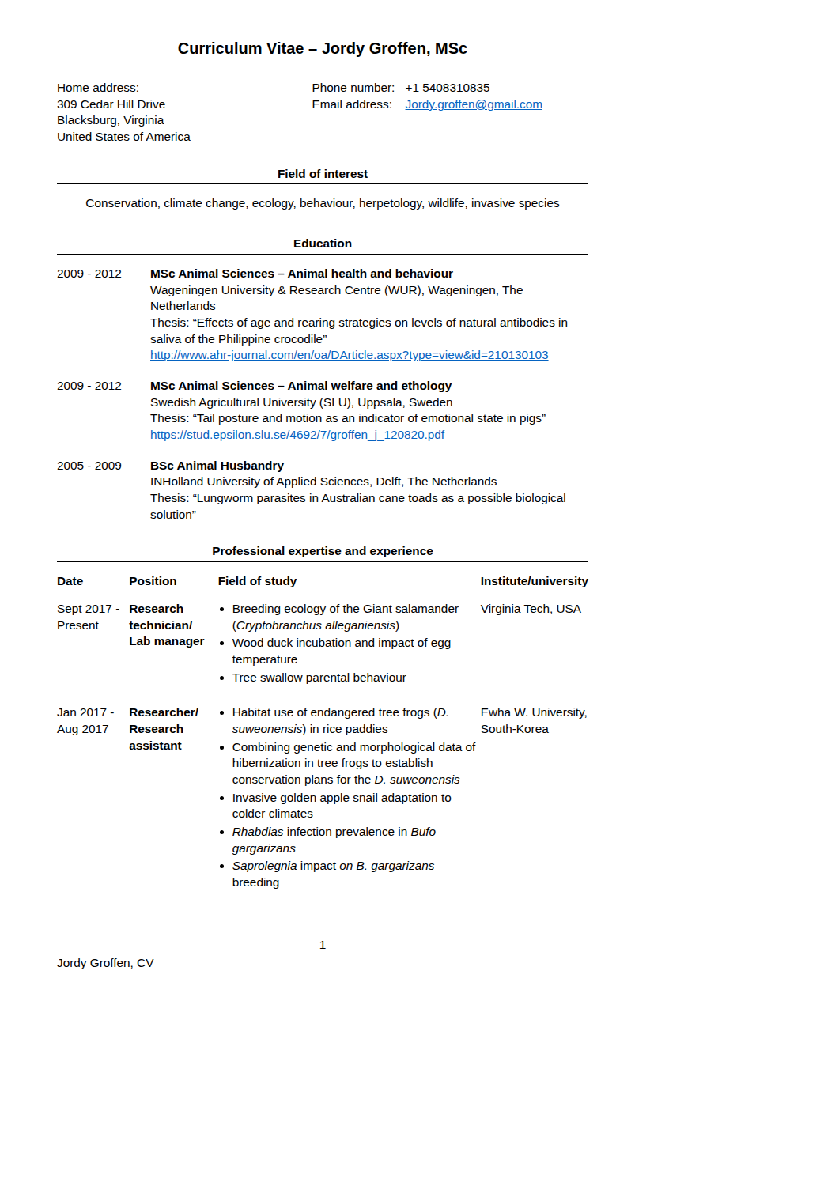Curriculum Vitae – Jordy Groffen, MSc
| Home address: 309 Cedar Hill Drive Blacksburg, Virginia United States of America | Phone number: +1 5408310835 Email address: Jordy.groffen@gmail.com |
Field of interest
Conservation, climate change, ecology, behaviour, herpetology, wildlife, invasive species
Education
| 2009 - 2012 | MSc Animal Sciences – Animal health and behaviour Wageningen University & Research Centre (WUR), Wageningen, The Netherlands Thesis: “Effects of age and rearing strategies on levels of natural antibodies in saliva of the Philippine crocodile” http://www.ahr-journal.com/en/oa/DArticle.aspx?type=view&id=210130103 |
| 2009 - 2012 | MSc Animal Sciences – Animal welfare and ethology Swedish Agricultural University (SLU), Uppsala, Sweden Thesis: “Tail posture and motion as an indicator of emotional state in pigs” https://stud.epsilon.slu.se/4692/7/groffen_j_120820.pdf |
| 2005 - 2009 | BSc Animal Husbandry INHolland University of Applied Sciences, Delft, The Netherlands Thesis: “Lungworm parasites in Australian cane toads as a possible biological solution” |
Professional expertise and experience
| Date | Position | Field of study | Institute/university |
| --- | --- | --- | --- |
| Sept 2017 - Present | Research technician/ Lab manager | Breeding ecology of the Giant salamander ( Cryptobranchus alleganiensis ) Wood duck incubation and impact of egg temperature Tree swallow parental behaviour | Virginia Tech, USA |
| Jan 2017 - Aug 2017 | Researcher/ Research assistant | Habitat use of endangered tree frogs ( D. suweonensis ) in rice paddies Combining genetic and morphological data of hibernization in tree frogs to establish conservation plans for the D. suweonensis Invasive golden apple snail adaptation to colder climates Rhabdias infection prevalence in Bufo gargarizans Saprolegnia impact on B. gargarizans breeding | Ewha W. University, South-Korea |
1
Jordy Groffen, CV